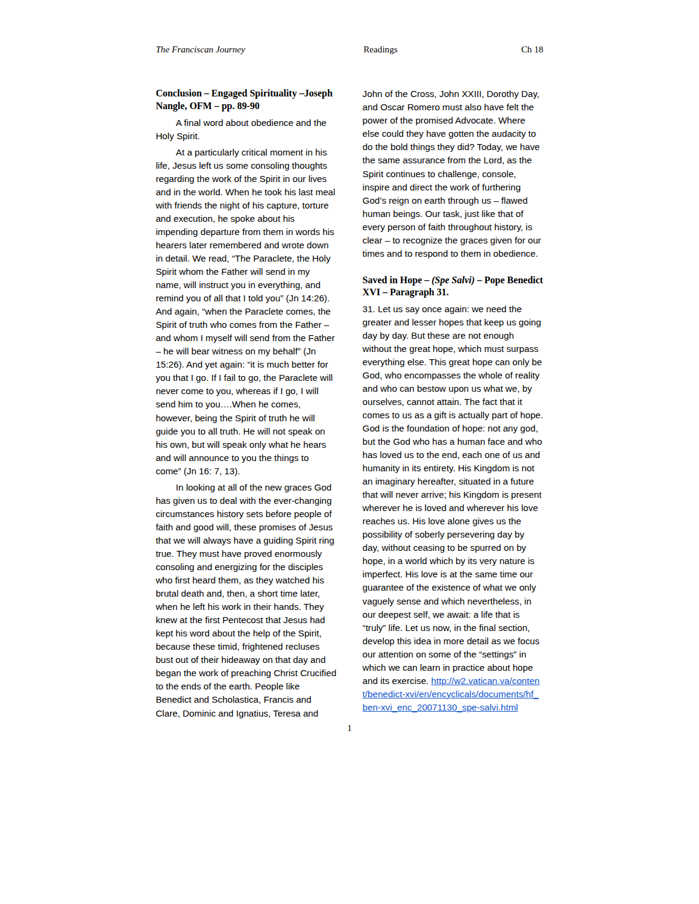The Franciscan Journey
Readings
Ch 18
Conclusion – Engaged Spirituality –Joseph Nangle, OFM – pp. 89-90
A final word about obedience and the Holy Spirit.
At a particularly critical moment in his life, Jesus left us some consoling thoughts regarding the work of the Spirit in our lives and in the world. When he took his last meal with friends the night of his capture, torture and execution, he spoke about his impending departure from them in words his hearers later remembered and wrote down in detail. We read, “The Paraclete, the Holy Spirit whom the Father will send in my name, will instruct you in everything, and remind you of all that I told you” (Jn 14:26). And again, “when the Paraclete comes, the Spirit of truth who comes from the Father – and whom I myself will send from the Father – he will bear witness on my behalf” (Jn 15:26). And yet again: “it is much better for you that I go. If I fail to go, the Paraclete will never come to you, whereas if I go, I will send him to you….When he comes, however, being the Spirit of truth he will guide you to all truth. He will not speak on his own, but will speak only what he hears and will announce to you the things to come” (Jn 16: 7, 13).
In looking at all of the new graces God has given us to deal with the ever-changing circumstances history sets before people of faith and good will, these promises of Jesus that we will always have a guiding Spirit ring true. They must have proved enormously consoling and energizing for the disciples who first heard them, as they watched his brutal death and, then, a short time later, when he left his work in their hands. They knew at the first Pentecost that Jesus had kept his word about the help of the Spirit, because these timid, frightened recluses bust out of their hideaway on that day and began the work of preaching Christ Crucified to the ends of the earth. People like Benedict and Scholastica, Francis and Clare, Dominic and Ignatius, Teresa and John of the Cross, John XXIII, Dorothy Day, and Oscar Romero must also have felt the power of the promised Advocate. Where else could they have gotten the audacity to do the bold things they did? Today, we have the same assurance from the Lord, as the Spirit continues to challenge, console, inspire and direct the work of furthering God’s reign on earth through us – flawed human beings. Our task, just like that of every person of faith throughout history, is clear – to recognize the graces given for our times and to respond to them in obedience.
Saved in Hope – (Spe Salvi) – Pope Benedict XVI – Paragraph 31.
31. Let us say once again: we need the greater and lesser hopes that keep us going day by day. But these are not enough without the great hope, which must surpass everything else. This great hope can only be God, who encompasses the whole of reality and who can bestow upon us what we, by ourselves, cannot attain. The fact that it comes to us as a gift is actually part of hope. God is the foundation of hope: not any god, but the God who has a human face and who has loved us to the end, each one of us and humanity in its entirety. His Kingdom is not an imaginary hereafter, situated in a future that will never arrive; his Kingdom is present wherever he is loved and wherever his love reaches us. His love alone gives us the possibility of soberly persevering day by day, without ceasing to be spurred on by hope, in a world which by its very nature is imperfect. His love is at the same time our guarantee of the existence of what we only vaguely sense and which nevertheless, in our deepest self, we await: a life that is “truly” life. Let us now, in the final section, develop this idea in more detail as we focus our attention on some of the “settings” in which we can learn in practice about hope and its exercise. http://w2.vatican.va/content/benedict-xvi/en/encyclicals/documents/hf_ben-xvi_enc_20071130_spe-salvi.html
1